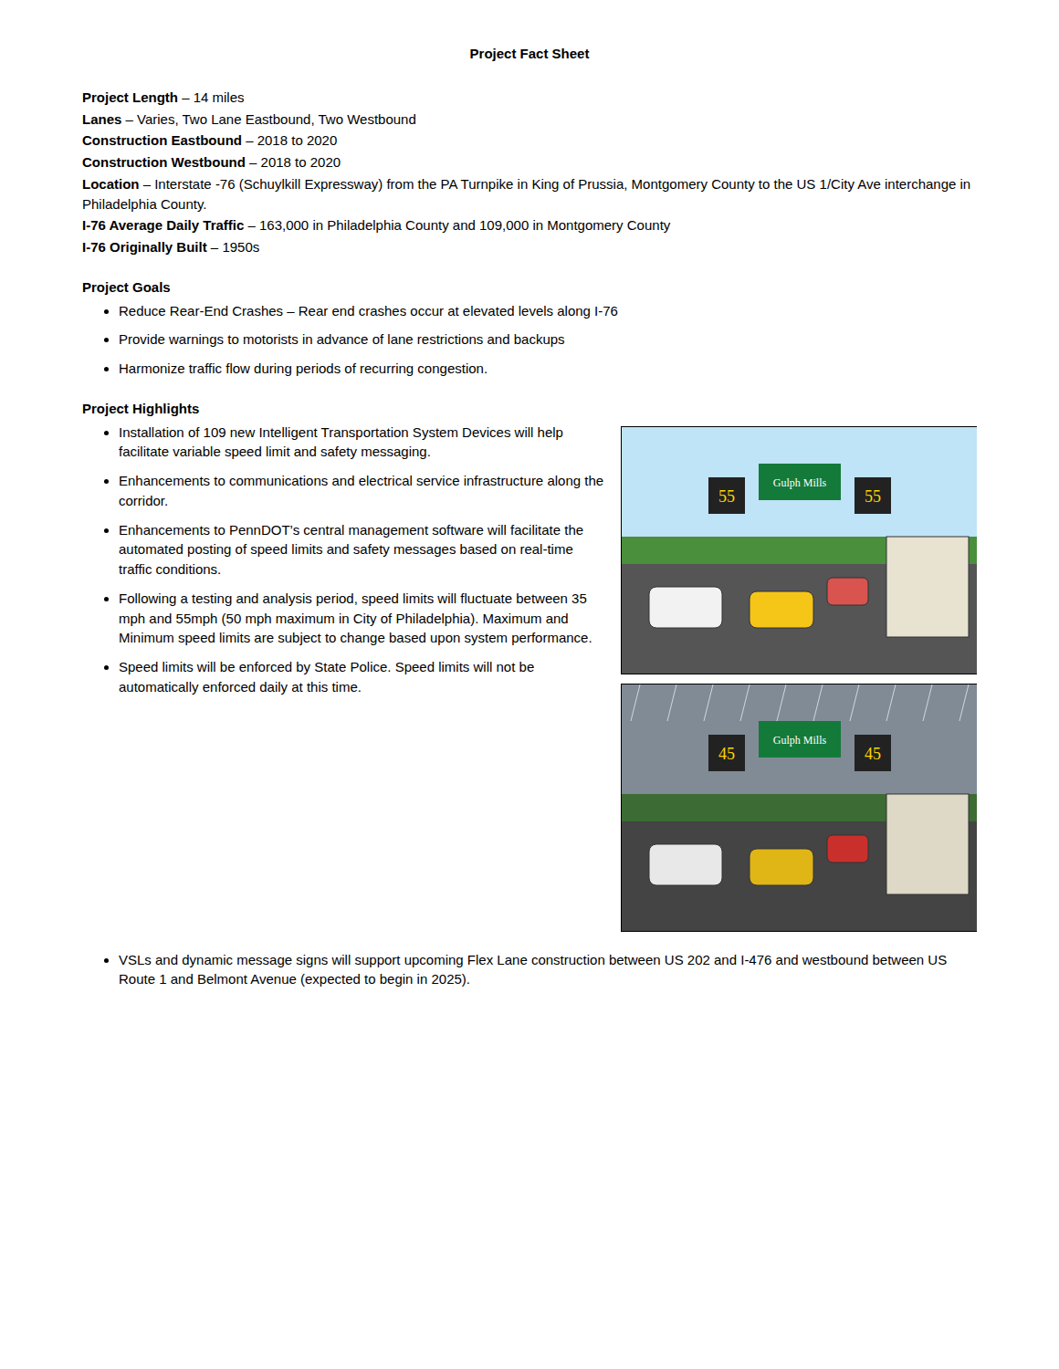Project Fact Sheet
Project Length – 14 miles
Lanes – Varies, Two Lane Eastbound, Two Westbound
Construction Eastbound – 2018 to 2020
Construction Westbound – 2018 to 2020
Location – Interstate -76 (Schuylkill Expressway) from the PA Turnpike in King of Prussia, Montgomery County to the US 1/City Ave interchange in Philadelphia County.
I-76 Average Daily Traffic – 163,000 in Philadelphia County and 109,000 in Montgomery County
I-76 Originally Built – 1950s
Project Goals
Reduce Rear-End Crashes – Rear end crashes occur at elevated levels along I-76
Provide warnings to motorists in advance of lane restrictions and backups
Harmonize traffic flow during periods of recurring congestion.
Project Highlights
Installation of 109 new Intelligent Transportation System Devices will help facilitate variable speed limit and safety messaging.
Enhancements to communications and electrical service infrastructure along the corridor.
Enhancements to PennDOT’s central management software will facilitate the automated posting of speed limits and safety messages based on real-time traffic conditions.
Following a testing and analysis period, speed limits will fluctuate between 35 mph and 55mph (50 mph maximum in City of Philadelphia). Maximum and Minimum speed limits are subject to change based upon system performance.
Speed limits will be enforced by State Police. Speed limits will not be automatically enforced daily at this time.
VSLs and dynamic message signs will support upcoming Flex Lane construction between US 202 and I-476 and westbound between US Route 1 and Belmont Avenue (expected to begin in 2025).